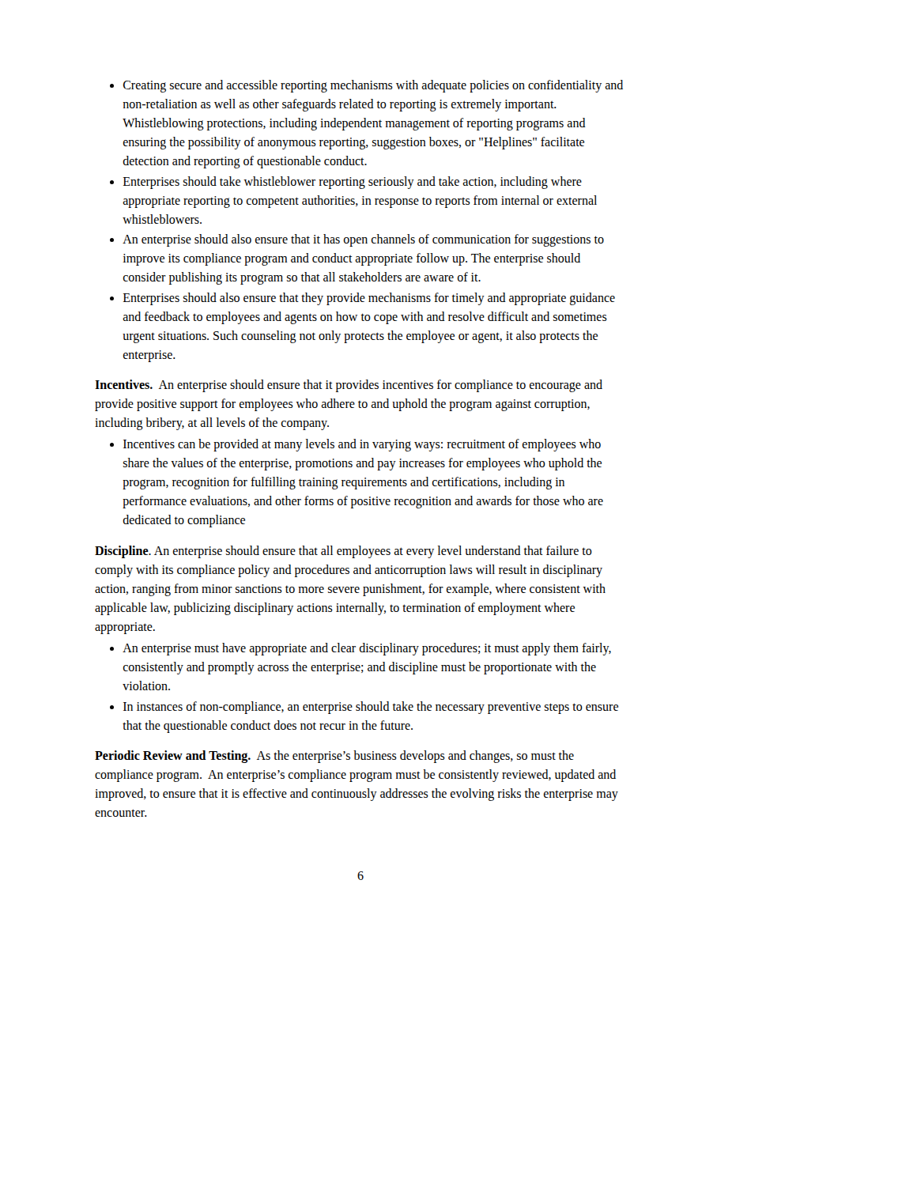Creating secure and accessible reporting mechanisms with adequate policies on confidentiality and non-retaliation as well as other safeguards related to reporting is extremely important. Whistleblowing protections, including independent management of reporting programs and ensuring the possibility of anonymous reporting, suggestion boxes, or "Helplines" facilitate detection and reporting of questionable conduct.
Enterprises should take whistleblower reporting seriously and take action, including where appropriate reporting to competent authorities, in response to reports from internal or external whistleblowers.
An enterprise should also ensure that it has open channels of communication for suggestions to improve its compliance program and conduct appropriate follow up. The enterprise should consider publishing its program so that all stakeholders are aware of it.
Enterprises should also ensure that they provide mechanisms for timely and appropriate guidance and feedback to employees and agents on how to cope with and resolve difficult and sometimes urgent situations. Such counseling not only protects the employee or agent, it also protects the enterprise.
Incentives. An enterprise should ensure that it provides incentives for compliance to encourage and provide positive support for employees who adhere to and uphold the program against corruption, including bribery, at all levels of the company.
Incentives can be provided at many levels and in varying ways: recruitment of employees who share the values of the enterprise, promotions and pay increases for employees who uphold the program, recognition for fulfilling training requirements and certifications, including in performance evaluations, and other forms of positive recognition and awards for those who are dedicated to compliance
Discipline. An enterprise should ensure that all employees at every level understand that failure to comply with its compliance policy and procedures and anticorruption laws will result in disciplinary action, ranging from minor sanctions to more severe punishment, for example, where consistent with applicable law, publicizing disciplinary actions internally, to termination of employment where appropriate.
An enterprise must have appropriate and clear disciplinary procedures; it must apply them fairly, consistently and promptly across the enterprise; and discipline must be proportionate with the violation.
In instances of non-compliance, an enterprise should take the necessary preventive steps to ensure that the questionable conduct does not recur in the future.
Periodic Review and Testing. As the enterprise’s business develops and changes, so must the compliance program. An enterprise’s compliance program must be consistently reviewed, updated and improved, to ensure that it is effective and continuously addresses the evolving risks the enterprise may encounter.
6